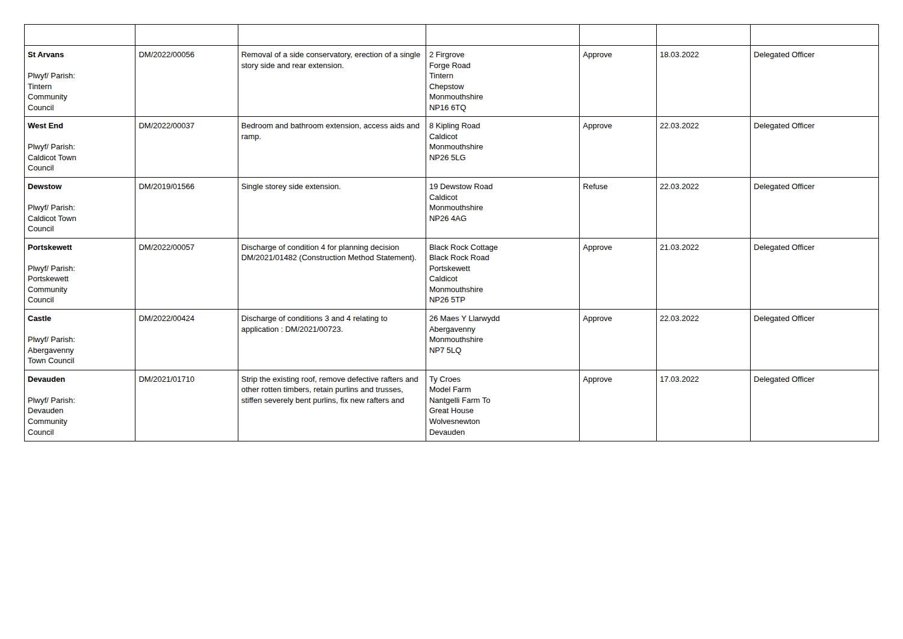| St Arvans Plwyf/ Parish: Tintern Community Council | DM/2022/00056 | Removal of a side conservatory, erection of a single story side and rear extension. | 2 Firgrove Forge Road Tintern Chepstow Monmouthshire NP16 6TQ | Approve | 18.03.2022 | Delegated Officer |
| West End Plwyf/ Parish: Caldicot Town Council | DM/2022/00037 | Bedroom and bathroom extension, access aids and ramp. | 8 Kipling Road Caldicot Monmouthshire NP26 5LG | Approve | 22.03.2022 | Delegated Officer |
| Dewstow Plwyf/ Parish: Caldicot Town Council | DM/2019/01566 | Single storey side extension. | 19 Dewstow Road Caldicot Monmouthshire NP26 4AG | Refuse | 22.03.2022 | Delegated Officer |
| Portskewett Plwyf/ Parish: Portskewett Community Council | DM/2022/00057 | Discharge of condition 4 for planning decision DM/2021/01482 (Construction Method Statement). | Black Rock Cottage Black Rock Road Portskewett Caldicot Monmouthshire NP26 5TP | Approve | 21.03.2022 | Delegated Officer |
| Castle Plwyf/ Parish: Abergavenny Town Council | DM/2022/00424 | Discharge of conditions 3 and 4 relating to application : DM/2021/00723. | 26 Maes Y Llarwydd Abergavenny Monmouthshire NP7 5LQ | Approve | 22.03.2022 | Delegated Officer |
| Devauden Plwyf/ Parish: Devauden Community Council | DM/2021/01710 | Strip the existing roof, remove defective rafters and other rotten timbers, retain purlins and trusses, stiffen severely bent purlins, fix new rafters and | Ty Croes Model Farm Nantgelli Farm To Great House Wolvesnewton Devauden | Approve | 17.03.2022 | Delegated Officer |